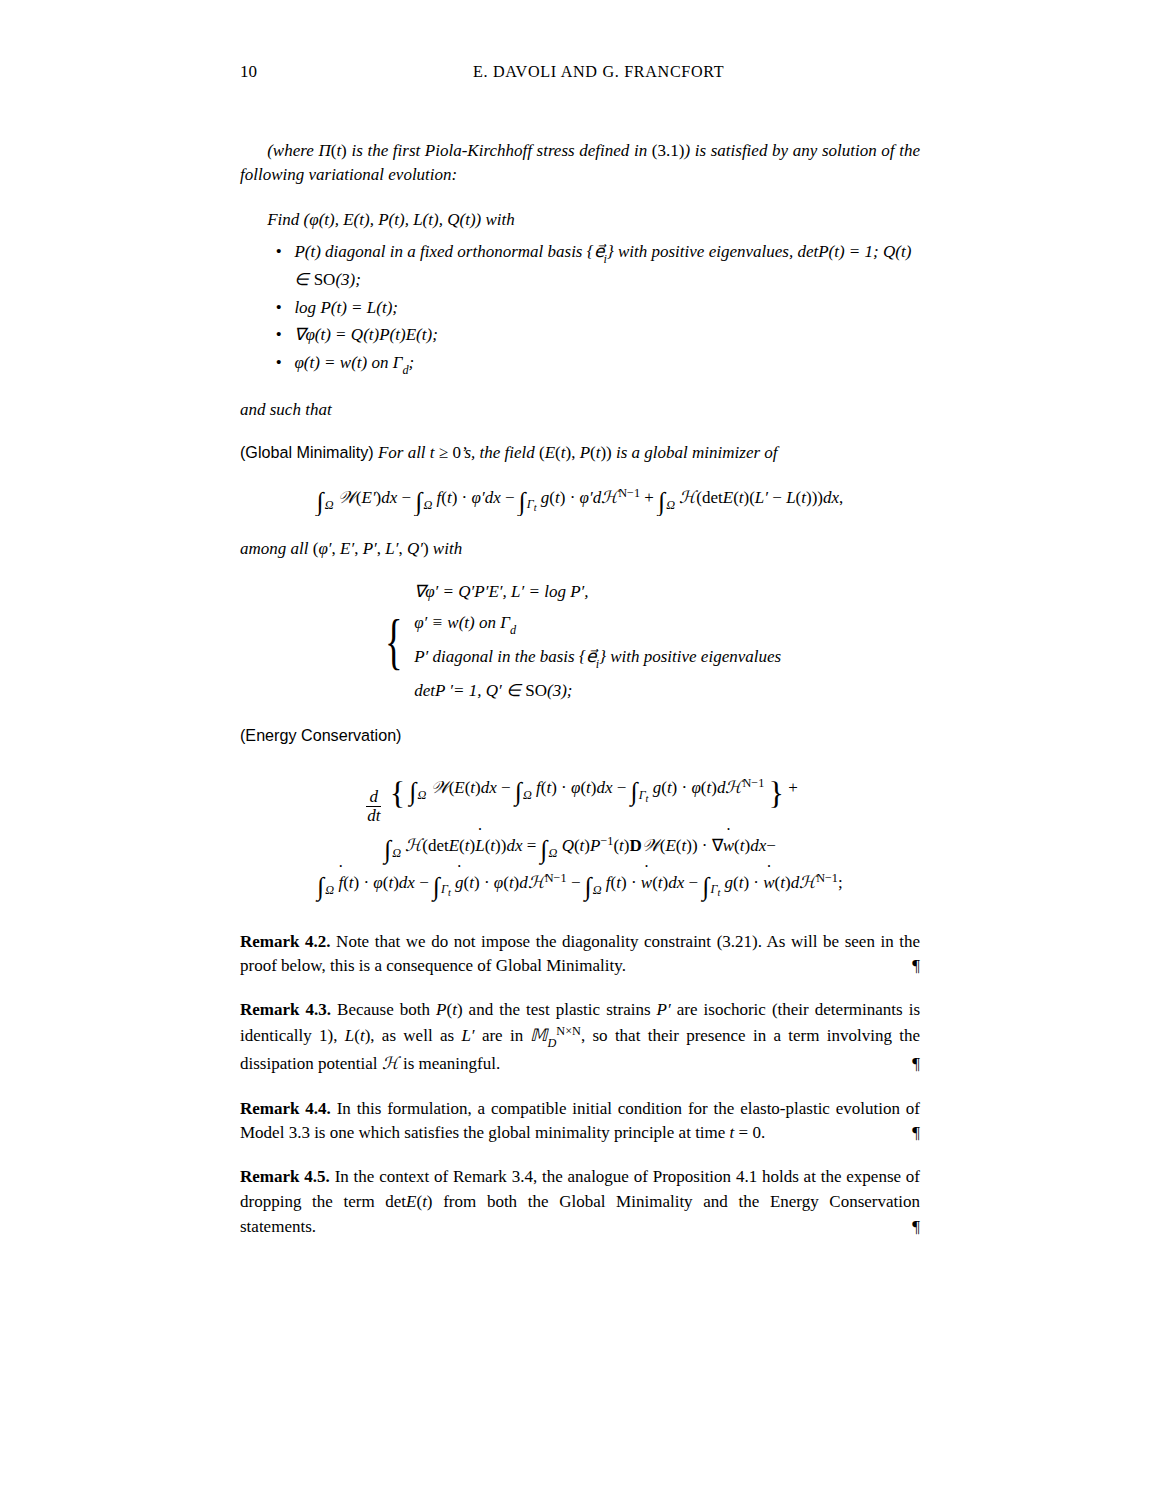10 E. DAVOLI AND G. FRANCFORT
(where Π(t) is the first Piola-Kirchhoff stress defined in (3.1)) is satisfied by any solution of the following variational evolution:
Find (φ(t), E(t), P(t), L(t), Q(t)) with
P(t) diagonal in a fixed orthonormal basis {e⃗i} with positive eigenvalues, detP(t) = 1; Q(t) ∈ SO(3);
log P(t) = L(t);
∇φ(t) = Q(t)P(t)E(t);
φ(t) = w(t) on Γd;
and such that
(Global Minimality) For all t ≥ 0’s, the field (E(t), P(t)) is a global minimizer of
∫Ω 𝒲(E′)dx − ∫Ω f(t) · φ′dx − ∫Γt g(t) · φ′d ℋN−1 + ∫Ω ℋ(detE(t)(L′ − L(t)))dx,
among all (φ′, E′, P′, L′, Q′) with
{ ∇φ′ = Q′P′E′, L′ = log P′, φ′ ≡ w(t) on Γd P′ diagonal in the basis {e⃗i} with positive eigenvalues detP ′= 1, Q′ ∈ SO(3);
(Energy Conservation)
ddt { ∫Ω 𝒲(E(t)dx − ∫Ω f(t) · φ(t)dx − ∫Γt g(t) · φ(t)dℋN−1 } + ∫Ω ℋ(detE(t)L(t))dx = ∫Ω Q(t)P−1(t)D𝒲(E(t)) · ∇w(t)dx− ∫Ω f(t) · φ(t)dx − ∫Γt g(t) · φ(t)dℋN−1 − ∫Ω f(t) · w(t)dx − ∫Γt g(t) · w(t)dℋN−1;
Remark 4.2. Note that we do not impose the diagonality constraint (3.21). As will be seen in the proof below, this is a consequence of Global Minimality. ¶
Remark 4.3. Because both P(t) and the test plastic strains P′ are isochoric (their determinants is identically 1), L(t), as well as L′ are in 𝕄DN×N, so that their presence in a term involving the dissipation potential ℋ is meaningful. ¶
Remark 4.4. In this formulation, a compatible initial condition for the elasto-plastic evolution of Model 3.3 is one which satisfies the global minimality principle at time t = 0. ¶
Remark 4.5. In the context of Remark 3.4, the analogue of Proposition 4.1 holds at the expense of dropping the term detE(t) from both the Global Minimality and the Energy Conservation statements. ¶